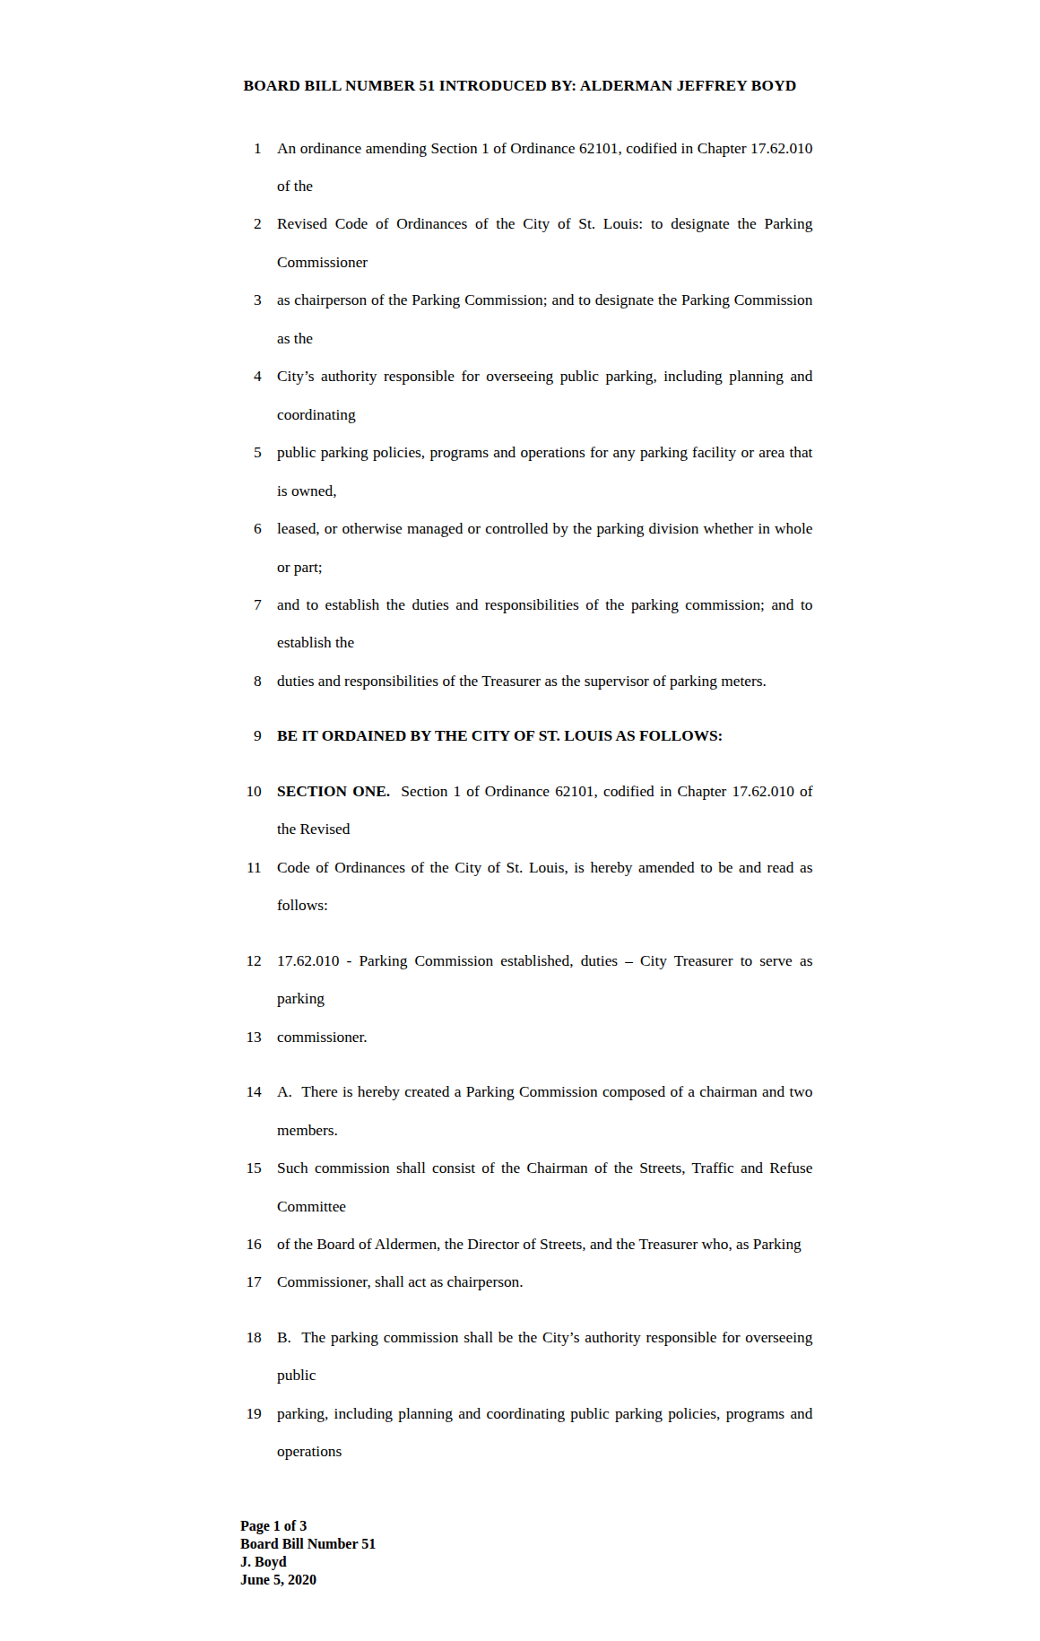BOARD BILL NUMBER 51 INTRODUCED BY: ALDERMAN JEFFREY BOYD
An ordinance amending Section 1 of Ordinance 62101, codified in Chapter 17.62.010 of the
Revised Code of Ordinances of the City of St. Louis: to designate the Parking Commissioner
as chairperson of the Parking Commission; and to designate the Parking Commission as the
City’s authority responsible for overseeing public parking, including planning and coordinating
public parking policies, programs and operations for any parking facility or area that is owned,
leased, or otherwise managed or controlled by the parking division whether in whole or part;
and to establish the duties and responsibilities of the parking commission; and to establish the
duties and responsibilities of the Treasurer as the supervisor of parking meters.
BE IT ORDAINED BY THE CITY OF ST. LOUIS AS FOLLOWS:
SECTION ONE. Section 1 of Ordinance 62101, codified in Chapter 17.62.010 of the Revised
Code of Ordinances of the City of St. Louis, is hereby amended to be and read as follows:
17.62.010 - Parking Commission established, duties – City Treasurer to serve as parking
commissioner.
A. There is hereby created a Parking Commission composed of a chairman and two members.
Such commission shall consist of the Chairman of the Streets, Traffic and Refuse Committee
of the Board of Aldermen, the Director of Streets, and the Treasurer who, as Parking
Commissioner, shall act as chairperson.
B. The parking commission shall be the City’s authority responsible for overseeing public
parking, including planning and coordinating public parking policies, programs and operations
Page 1 of 3
Board Bill Number 51
J. Boyd
June 5, 2020